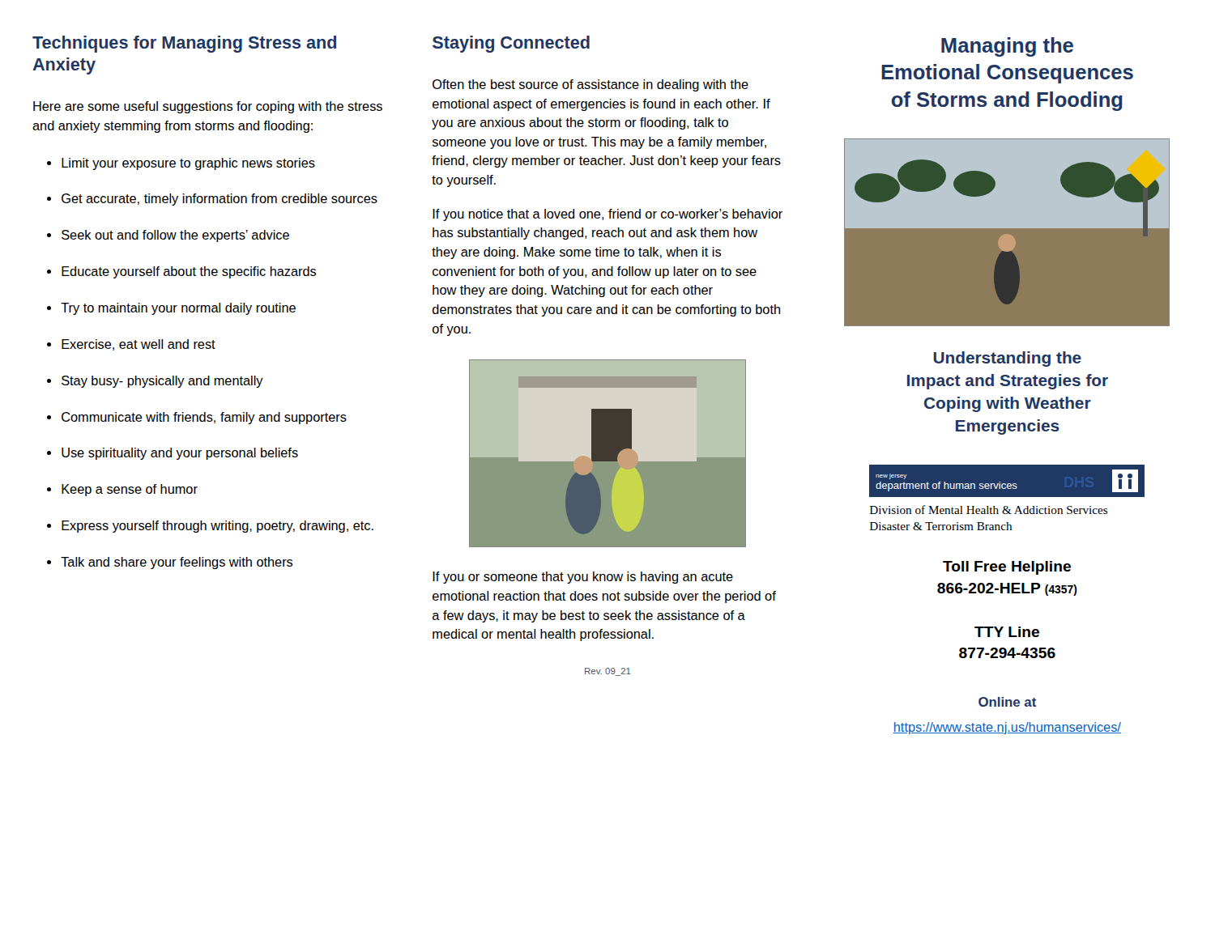Techniques for Managing Stress and Anxiety
Here are some useful suggestions for coping with the stress and anxiety stemming from storms and flooding:
Limit your exposure to graphic news stories
Get accurate, timely information from credible sources
Seek out and follow the experts’ advice
Educate yourself about the specific hazards
Try to maintain your normal daily routine
Exercise, eat well and rest
Stay busy- physically and mentally
Communicate with friends, family and supporters
Use spirituality and your personal beliefs
Keep a sense of humor
Express yourself through writing, poetry, drawing, etc.
Talk and share your feelings with others
Staying Connected
Often the best source of assistance in dealing with the emotional aspect of emergencies is found in each other. If you are anxious about the storm or flooding, talk to someone you love or trust. This may be a family member, friend, clergy member or teacher. Just don’t keep your fears to yourself.
If you notice that a loved one, friend or co-worker’s behavior has substantially changed, reach out and ask them how they are doing. Make some time to talk, when it is convenient for both of you, and follow up later on to see how they are doing. Watching out for each other demonstrates that you care and it can be comforting to both of you.
If you or someone that you know is having an acute emotional reaction that does not subside over the period of a few days, it may be best to seek the assistance of a medical or mental health professional.
Rev. 09_21
Managing the
Emotional Consequences
of Storms and Flooding
Understanding the
Impact and Strategies for
Coping with Weather
Emergencies
Division of Mental Health & Addiction Services
Disaster & Terrorism Branch
Toll Free Helpline
866-202-HELP (4357)
TTY Line
877-294-4356
Online at
https://www.state.nj.us/humanservices/